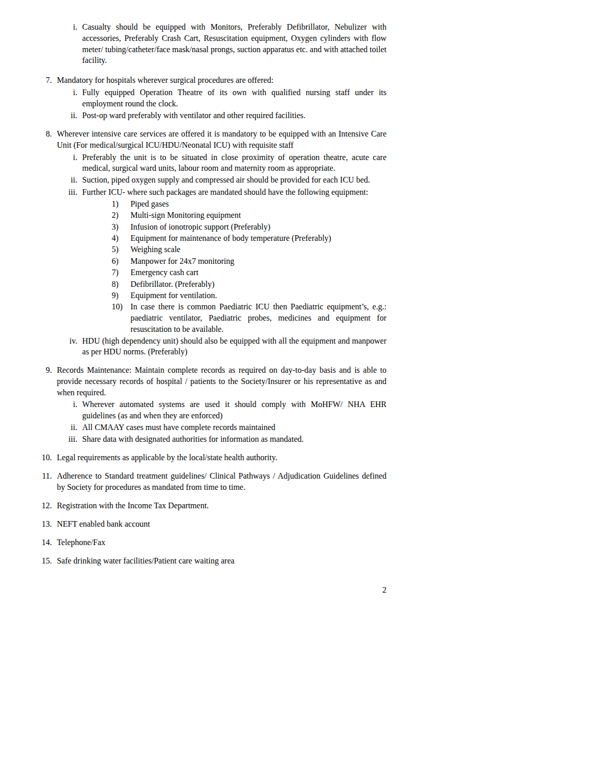i. Casualty should be equipped with Monitors, Preferably Defibrillator, Nebulizer with accessories, Preferably Crash Cart, Resuscitation equipment, Oxygen cylinders with flow meter/ tubing/catheter/face mask/nasal prongs, suction apparatus etc. and with attached toilet facility.
7. Mandatory for hospitals wherever surgical procedures are offered:
i. Fully equipped Operation Theatre of its own with qualified nursing staff under its employment round the clock.
ii. Post-op ward preferably with ventilator and other required facilities.
8. Wherever intensive care services are offered it is mandatory to be equipped with an Intensive Care Unit (For medical/surgical ICU/HDU/Neonatal ICU) with requisite staff
i. Preferably the unit is to be situated in close proximity of operation theatre, acute care medical, surgical ward units, labour room and maternity room as appropriate.
ii. Suction, piped oxygen supply and compressed air should be provided for each ICU bed.
iii. Further ICU- where such packages are mandated should have the following equipment:
1) Piped gases
2) Multi-sign Monitoring equipment
3) Infusion of ionotropic support (Preferably)
4) Equipment for maintenance of body temperature (Preferably)
5) Weighing scale
6) Manpower for 24x7 monitoring
7) Emergency cash cart
8) Defibrillator. (Preferably)
9) Equipment for ventilation.
10) In case there is common Paediatric ICU then Paediatric equipment’s, e.g.: paediatric ventilator, Paediatric probes, medicines and equipment for resuscitation to be available.
iv. HDU (high dependency unit) should also be equipped with all the equipment and manpower as per HDU norms. (Preferably)
9. Records Maintenance: Maintain complete records as required on day-to-day basis and is able to provide necessary records of hospital / patients to the Society/Insurer or his representative as and when required.
i. Wherever automated systems are used it should comply with MoHFW/ NHA EHR guidelines (as and when they are enforced)
ii. All CMAAY cases must have complete records maintained
iii. Share data with designated authorities for information as mandated.
10. Legal requirements as applicable by the local/state health authority.
11. Adherence to Standard treatment guidelines/ Clinical Pathways / Adjudication Guidelines defined by Society for procedures as mandated from time to time.
12. Registration with the Income Tax Department.
13. NEFT enabled bank account
14. Telephone/Fax
15. Safe drinking water facilities/Patient care waiting area
2